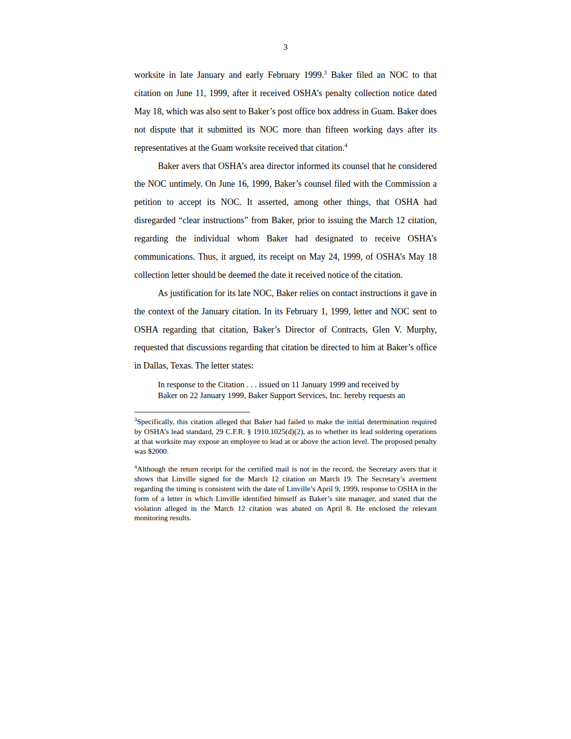3
worksite in late January and early February 1999.3 Baker filed an NOC to that citation on June 11, 1999, after it received OSHA’s penalty collection notice dated May 18, which was also sent to Baker’s post office box address in Guam. Baker does not dispute that it submitted its NOC more than fifteen working days after its representatives at the Guam worksite received that citation.4
Baker avers that OSHA’s area director informed its counsel that he considered the NOC untimely. On June 16, 1999, Baker’s counsel filed with the Commission a petition to accept its NOC. It asserted, among other things, that OSHA had disregarded “clear instructions” from Baker, prior to issuing the March 12 citation, regarding the individual whom Baker had designated to receive OSHA’s communications. Thus, it argued, its receipt on May 24, 1999, of OSHA’s May 18 collection letter should be deemed the date it received notice of the citation.
As justification for its late NOC, Baker relies on contact instructions it gave in the context of the January citation. In its February 1, 1999, letter and NOC sent to OSHA regarding that citation, Baker’s Director of Contracts, Glen V. Murphy, requested that discussions regarding that citation be directed to him at Baker’s office in Dallas, Texas. The letter states:
In response to the Citation . . . issued on 11 January 1999 and received by Baker on 22 January 1999, Baker Support Services, Inc. hereby requests an
3Specifically, this citation alleged that Baker had failed to make the initial determination required by OSHA’s lead standard, 29 C.F.R. § 1910.1025(d)(2), as to whether its lead soldering operations at that worksite may expose an employee to lead at or above the action level. The proposed penalty was $2000.
4Although the return receipt for the certified mail is not in the record, the Secretary avers that it shows that Linville signed for the March 12 citation on March 19. The Secretary’s averment regarding the timing is consistent with the date of Linville’s April 9, 1999, response to OSHA in the form of a letter in which Linville identified himself as Baker’s site manager, and stated that the violation alleged in the March 12 citation was abated on April 8. He enclosed the relevant monitoring results.